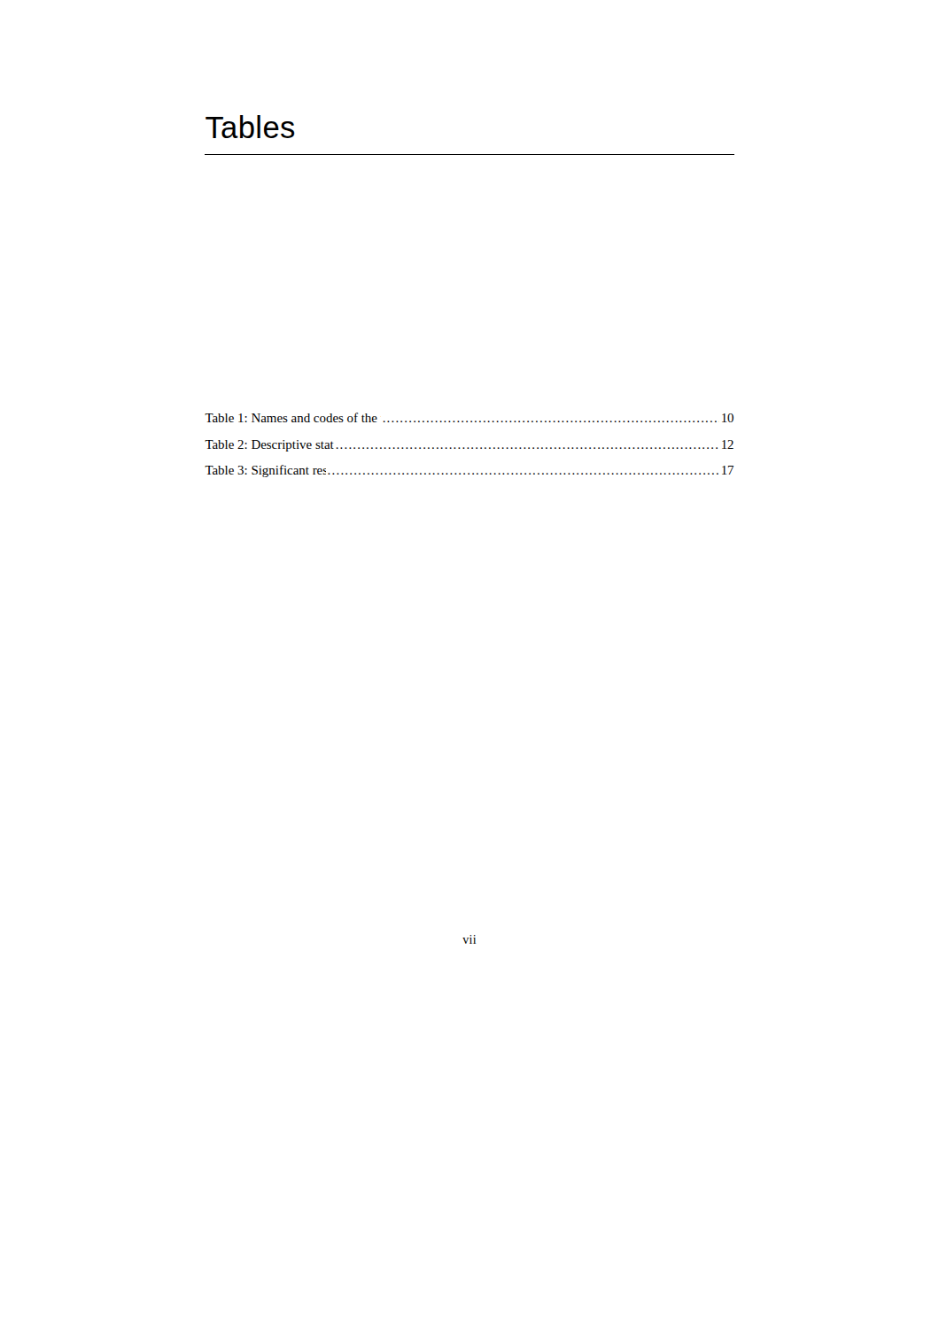Tables
Table 1: Names and codes of the variables available for regression .......................................................................................................................................................... 10
Table 2: Descriptive statistics for variables .......................................................................................................................................................... 12
Table 3: Significant results from model .......................................................................................................................................................... 17
vii